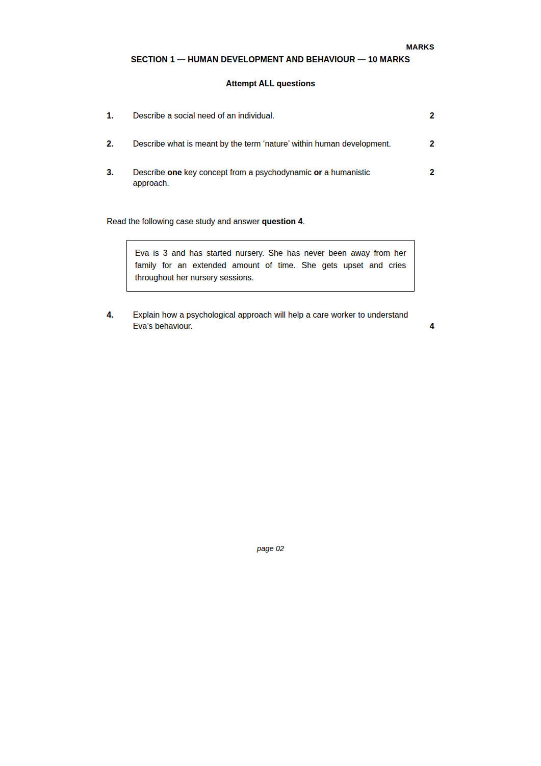MARKS
SECTION 1 — HUMAN DEVELOPMENT AND BEHAVIOUR — 10 MARKS
Attempt ALL questions
| 1. | Describe a social need of an individual. | 2 |
| 2. | Describe what is meant by the term ‘nature’ within human development. | 2 |
| 3. | Describe one key concept from a psychodynamic or a humanistic approach. | 2 |
Read the following case study and answer question 4.
Eva is 3 and has started nursery. She has never been away from her family for an extended amount of time. She gets upset and cries throughout her nursery sessions.
| 4. | Explain how a psychological approach will help a care worker to understand Eva’s behaviour. | 4 |
page 02